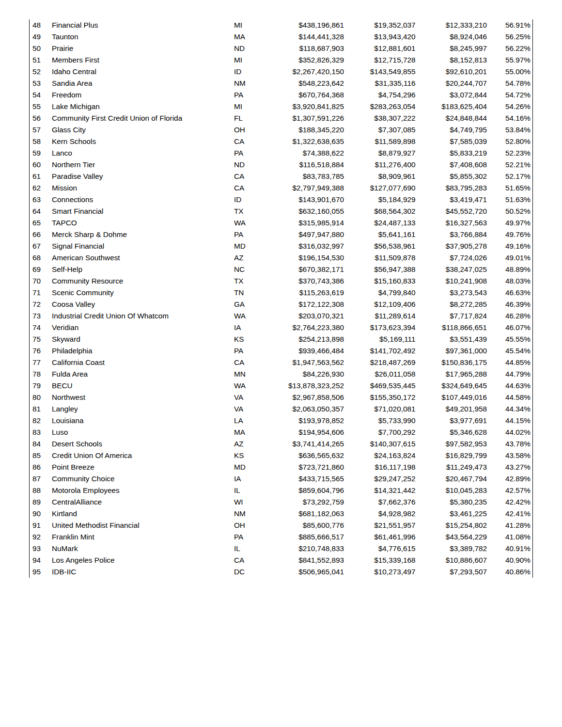| 48 | Financial Plus | MI | $438,196,861 | $19,352,037 | $12,333,210 | 56.91% |
| 49 | Taunton | MA | $144,441,328 | $13,943,420 | $8,924,046 | 56.25% |
| 50 | Prairie | ND | $118,687,903 | $12,881,601 | $8,245,997 | 56.22% |
| 51 | Members First | MI | $352,826,329 | $12,715,728 | $8,152,813 | 55.97% |
| 52 | Idaho Central | ID | $2,267,420,150 | $143,549,855 | $92,610,201 | 55.00% |
| 53 | Sandia Area | NM | $548,223,642 | $31,335,116 | $20,244,707 | 54.78% |
| 54 | Freedom | PA | $670,764,368 | $4,754,296 | $3,072,844 | 54.72% |
| 55 | Lake Michigan | MI | $3,920,841,825 | $283,263,054 | $183,625,404 | 54.26% |
| 56 | Community First Credit Union of Florida | FL | $1,307,591,226 | $38,307,222 | $24,848,844 | 54.16% |
| 57 | Glass City | OH | $188,345,220 | $7,307,085 | $4,749,795 | 53.84% |
| 58 | Kern Schools | CA | $1,322,638,635 | $11,589,898 | $7,585,039 | 52.80% |
| 59 | Lanco | PA | $74,388,622 | $8,879,927 | $5,833,219 | 52.23% |
| 60 | Northern Tier | ND | $116,518,884 | $11,276,400 | $7,408,608 | 52.21% |
| 61 | Paradise Valley | CA | $83,783,785 | $8,909,961 | $5,855,302 | 52.17% |
| 62 | Mission | CA | $2,797,949,388 | $127,077,690 | $83,795,283 | 51.65% |
| 63 | Connections | ID | $143,901,670 | $5,184,929 | $3,419,471 | 51.63% |
| 64 | Smart Financial | TX | $632,160,055 | $68,564,302 | $45,552,720 | 50.52% |
| 65 | TAPCO | WA | $315,985,914 | $24,487,133 | $16,327,563 | 49.97% |
| 66 | Merck Sharp & Dohme | PA | $497,947,880 | $5,641,161 | $3,766,884 | 49.76% |
| 67 | Signal Financial | MD | $316,032,997 | $56,538,961 | $37,905,278 | 49.16% |
| 68 | American Southwest | AZ | $196,154,530 | $11,509,878 | $7,724,026 | 49.01% |
| 69 | Self-Help | NC | $670,382,171 | $56,947,388 | $38,247,025 | 48.89% |
| 70 | Community Resource | TX | $370,743,386 | $15,160,833 | $10,241,908 | 48.03% |
| 71 | Scenic Community | TN | $115,263,619 | $4,799,840 | $3,273,543 | 46.63% |
| 72 | Coosa Valley | GA | $172,122,308 | $12,109,406 | $8,272,285 | 46.39% |
| 73 | Industrial Credit Union Of Whatcom | WA | $203,070,321 | $11,289,614 | $7,717,824 | 46.28% |
| 74 | Veridian | IA | $2,764,223,380 | $173,623,394 | $118,866,651 | 46.07% |
| 75 | Skyward | KS | $254,213,898 | $5,169,111 | $3,551,439 | 45.55% |
| 76 | Philadelphia | PA | $939,466,484 | $141,702,492 | $97,361,000 | 45.54% |
| 77 | California Coast | CA | $1,947,563,562 | $218,487,269 | $150,836,175 | 44.85% |
| 78 | Fulda Area | MN | $84,226,930 | $26,011,058 | $17,965,288 | 44.79% |
| 79 | BECU | WA | $13,878,323,252 | $469,535,445 | $324,649,645 | 44.63% |
| 80 | Northwest | VA | $2,967,858,506 | $155,350,172 | $107,449,016 | 44.58% |
| 81 | Langley | VA | $2,063,050,357 | $71,020,081 | $49,201,958 | 44.34% |
| 82 | Louisiana | LA | $193,978,852 | $5,733,990 | $3,977,691 | 44.15% |
| 83 | Luso | MA | $194,954,606 | $7,700,292 | $5,346,628 | 44.02% |
| 84 | Desert Schools | AZ | $3,741,414,265 | $140,307,615 | $97,582,953 | 43.78% |
| 85 | Credit Union Of America | KS | $636,565,632 | $24,163,824 | $16,829,799 | 43.58% |
| 86 | Point Breeze | MD | $723,721,860 | $16,117,198 | $11,249,473 | 43.27% |
| 87 | Community Choice | IA | $433,715,565 | $29,247,252 | $20,467,794 | 42.89% |
| 88 | Motorola Employees | IL | $859,604,796 | $14,321,442 | $10,045,283 | 42.57% |
| 89 | CentralAlliance | WI | $73,292,759 | $7,662,376 | $5,380,235 | 42.42% |
| 90 | Kirtland | NM | $681,182,063 | $4,928,982 | $3,461,225 | 42.41% |
| 91 | United Methodist Financial | OH | $85,600,776 | $21,551,957 | $15,254,802 | 41.28% |
| 92 | Franklin Mint | PA | $885,666,517 | $61,461,996 | $43,564,229 | 41.08% |
| 93 | NuMark | IL | $210,748,833 | $4,776,615 | $3,389,782 | 40.91% |
| 94 | Los Angeles Police | CA | $841,552,893 | $15,339,168 | $10,886,607 | 40.90% |
| 95 | IDB-IIC | DC | $506,965,041 | $10,273,497 | $7,293,507 | 40.86% |